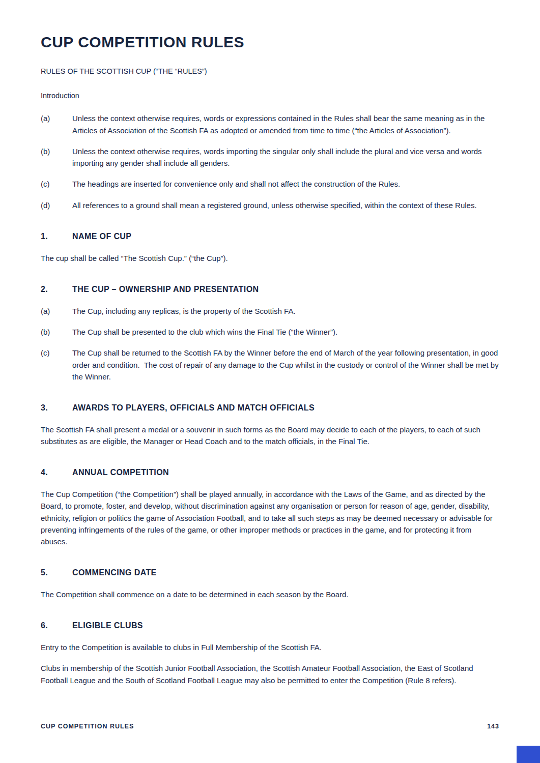CUP COMPETITION RULES
RULES OF THE SCOTTISH CUP (“THE “RULES”)
Introduction
(a)
Unless the context otherwise requires, words or expressions contained in the Rules shall bear the same meaning as in the Articles of Association of the Scottish FA as adopted or amended from time to time (“the Articles of Association”).
(b)
Unless the context otherwise requires, words importing the singular only shall include the plural and vice versa and words importing any gender shall include all genders.
(c)
The headings are inserted for convenience only and shall not affect the construction of the Rules.
(d)
All references to a ground shall mean a registered ground, unless otherwise specified, within the context of these Rules.
1. NAME OF CUP
The cup shall be called “The Scottish Cup.” (“the Cup”).
2. THE CUP – OWNERSHIP AND PRESENTATION
(a)
The Cup, including any replicas, is the property of the Scottish FA.
(b)
The Cup shall be presented to the club which wins the Final Tie (“the Winner”).
(c)
The Cup shall be returned to the Scottish FA by the Winner before the end of March of the year following presentation, in good order and condition. The cost of repair of any damage to the Cup whilst in the custody or control of the Winner shall be met by the Winner.
3. AWARDS TO PLAYERS, OFFICIALS AND MATCH OFFICIALS
The Scottish FA shall present a medal or a souvenir in such forms as the Board may decide to each of the players, to each of such substitutes as are eligible, the Manager or Head Coach and to the match officials, in the Final Tie.
4. ANNUAL COMPETITION
The Cup Competition (“the Competition”) shall be played annually, in accordance with the Laws of the Game, and as directed by the Board, to promote, foster, and develop, without discrimination against any organisation or person for reason of age, gender, disability, ethnicity, religion or politics the game of Association Football, and to take all such steps as may be deemed necessary or advisable for preventing infringements of the rules of the game, or other improper methods or practices in the game, and for protecting it from abuses.
5. COMMENCING DATE
The Competition shall commence on a date to be determined in each season by the Board.
6. ELIGIBLE CLUBS
Entry to the Competition is available to clubs in Full Membership of the Scottish FA.
Clubs in membership of the Scottish Junior Football Association, the Scottish Amateur Football Association, the East of Scotland Football League and the South of Scotland Football League may also be permitted to enter the Competition (Rule 8 refers).
CUP COMPETITION RULES 143